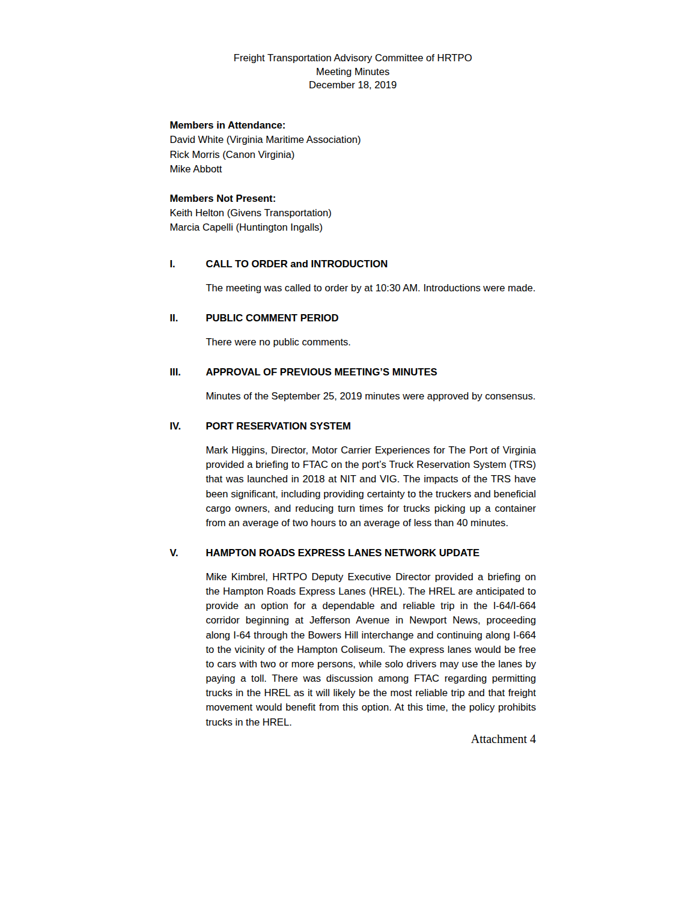Freight Transportation Advisory Committee of HRTPO
Meeting Minutes
December 18, 2019
Members in Attendance:
David White (Virginia Maritime Association)
Rick Morris (Canon Virginia)
Mike Abbott
Members Not Present:
Keith Helton (Givens Transportation)
Marcia Capelli (Huntington Ingalls)
I. CALL TO ORDER and INTRODUCTION
The meeting was called to order by at 10:30 AM. Introductions were made.
II. PUBLIC COMMENT PERIOD
There were no public comments.
III. APPROVAL OF PREVIOUS MEETING’S MINUTES
Minutes of the September 25, 2019 minutes were approved by consensus.
IV. PORT RESERVATION SYSTEM
Mark Higgins, Director, Motor Carrier Experiences for The Port of Virginia provided a briefing to FTAC on the port’s Truck Reservation System (TRS) that was launched in 2018 at NIT and VIG. The impacts of the TRS have been significant, including providing certainty to the truckers and beneficial cargo owners, and reducing turn times for trucks picking up a container from an average of two hours to an average of less than 40 minutes.
V. HAMPTON ROADS EXPRESS LANES NETWORK UPDATE
Mike Kimbrel, HRTPO Deputy Executive Director provided a briefing on the Hampton Roads Express Lanes (HREL). The HREL are anticipated to provide an option for a dependable and reliable trip in the I-64/I-664 corridor beginning at Jefferson Avenue in Newport News, proceeding along I-64 through the Bowers Hill interchange and continuing along I-664 to the vicinity of the Hampton Coliseum. The express lanes would be free to cars with two or more persons, while solo drivers may use the lanes by paying a toll. There was discussion among FTAC regarding permitting trucks in the HREL as it will likely be the most reliable trip and that freight movement would benefit from this option. At this time, the policy prohibits trucks in the HREL.
Attachment 4